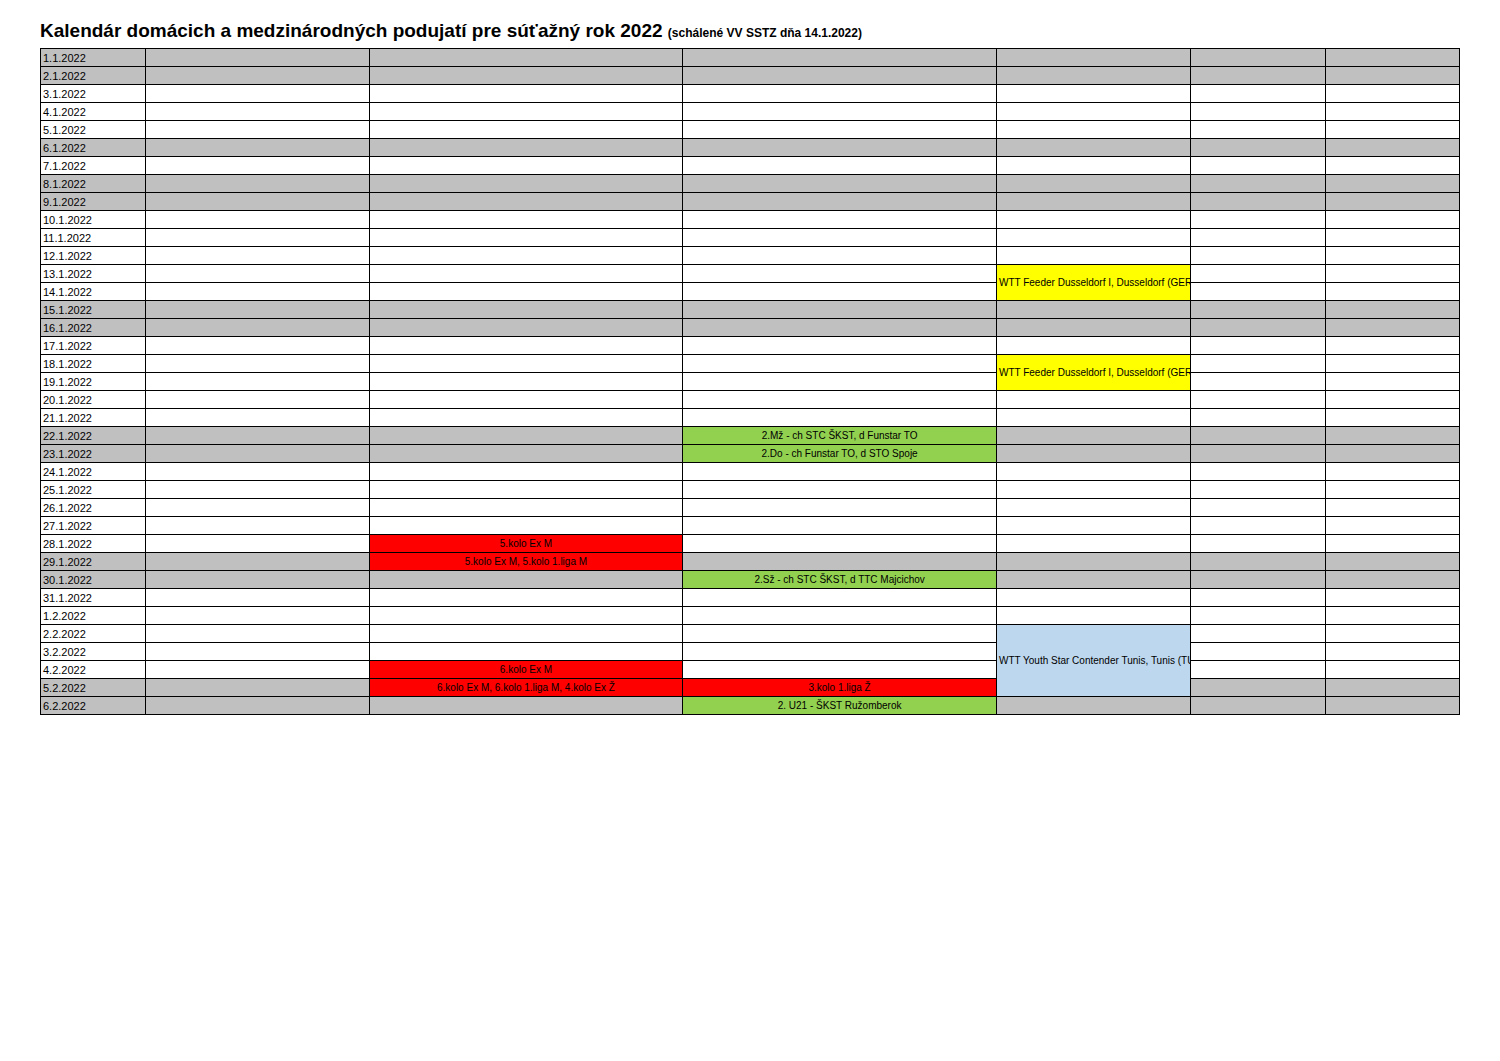Kalendár domácich a medzinárodných podujatí pre súťažný rok 2022 (schálené VV SSTZ dňa 14.1.2022)
| 1.1.2022 | | | | | | |
| 2.1.2022 | | | | | | |
| 3.1.2022 | | | | | | |
| 4.1.2022 | | | | | | |
| 5.1.2022 | | | | | | |
| 6.1.2022 | | | | | | |
| 7.1.2022 | | | | | | |
| 8.1.2022 | | | | | | |
| 9.1.2022 | | | | | | |
| 10.1.2022 | | | | | | |
| 11.1.2022 | | | | | | |
| 12.1.2022 | | | | | | |
| 13.1.2022 | | | | WTT Feeder Dusseldorf I, Dusseldorf (GER): | | |
| 14.1.2022 | | | | | |
| 15.1.2022 | | | | | | |
| 16.1.2022 | | | | | | |
| 17.1.2022 | | | | | | |
| 18.1.2022 | | | | WTT Feeder Dusseldorf I, Dusseldorf (GER): | | |
| 19.1.2022 | | | | | |
| 20.1.2022 | | | | | | |
| 21.1.2022 | | | | | | |
| 22.1.2022 | | | 2.Mž - ch STC ŠKST, d Funstar TO | | | |
| 23.1.2022 | | | 2.Do - ch Funstar TO, d STO Spoje | | | |
| 24.1.2022 | | | | | | |
| 25.1.2022 | | | | | | |
| 26.1.2022 | | | | | | |
| 27.1.2022 | | | | | | |
| 28.1.2022 | | 5.kolo Ex M | | | | |
| 29.1.2022 | | 5.kolo Ex M, 5.kolo 1.liga M | | | | |
| 30.1.2022 | | | 2.Sž - ch STC ŠKST, d TTC Majcichov | | | |
| 31.1.2022 | | | | | | |
| 1.2.2022 | | | | | | |
| 2.2.2022 | | | | WTT Youth Star Contender Tunis, Tunis (TUN) | | |
| 3.2.2022 | | | | | |
| 4.2.2022 | | 6.kolo Ex M | | | |
| 5.2.2022 | | 6.kolo Ex M, 6.kolo 1.liga M, 4.kolo Ex Ž | 3.kolo 1.liga Ž | | |
| 6.2.2022 | | | 2. U21 - ŠKST Ružomberok | | | |